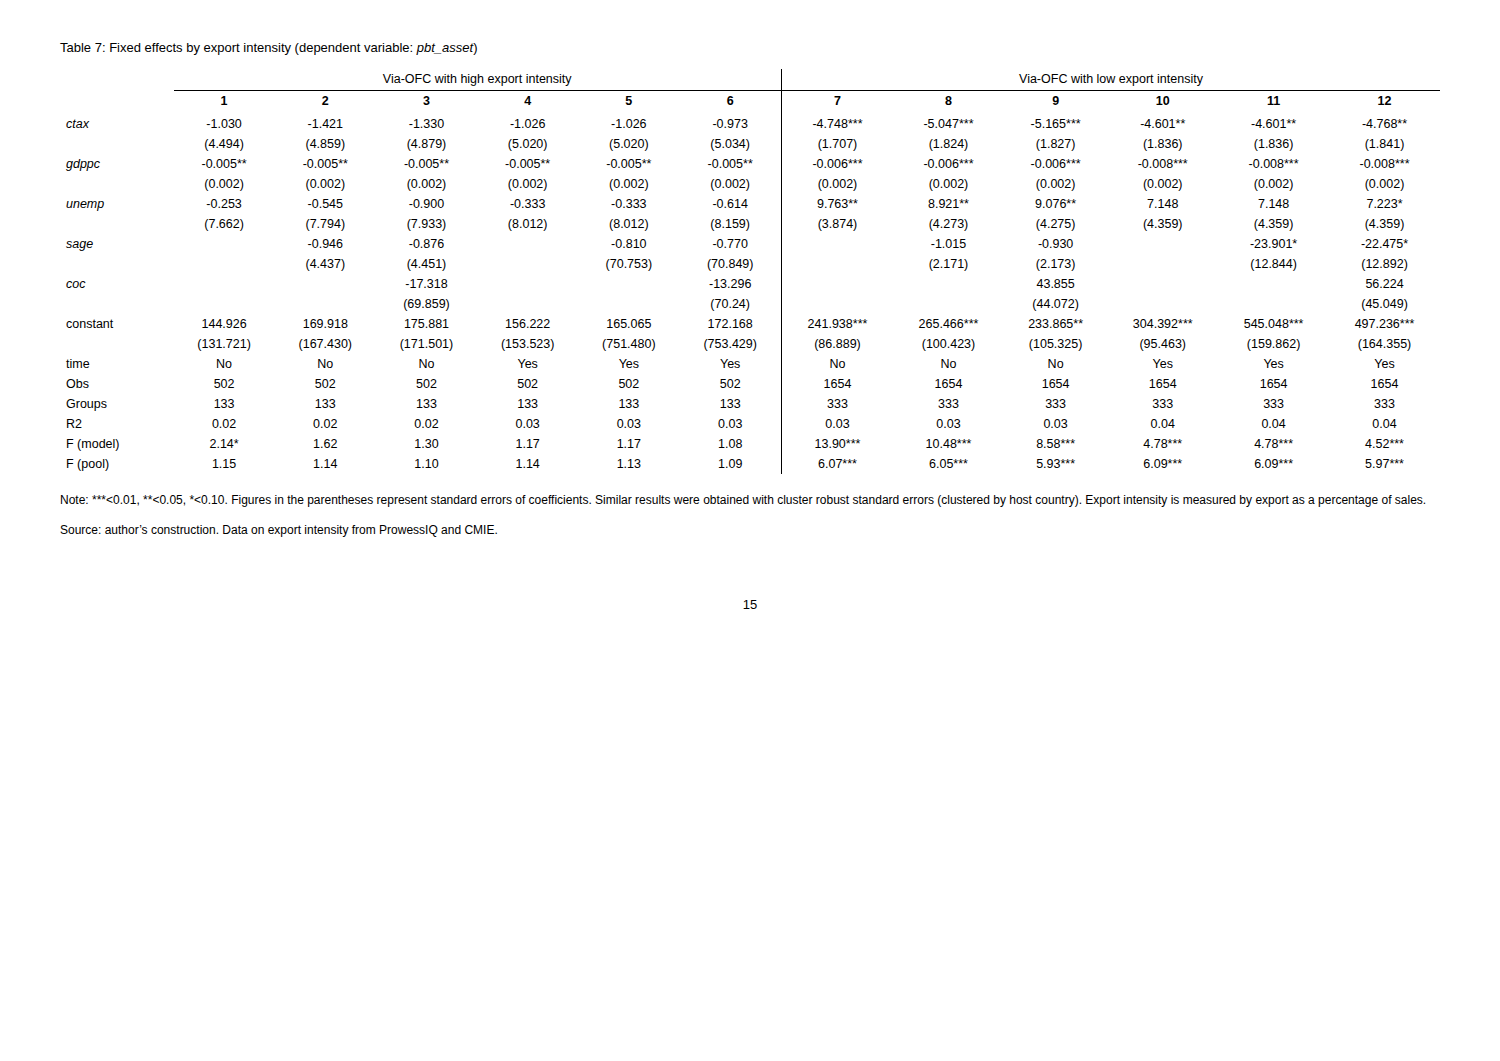Table 7: Fixed effects by export intensity (dependent variable: pbt_asset)
| | Via-OFC with high export intensity | Via-OFC with low export intensity |
| --- | --- | --- |
| | 1 | 2 | 3 | 4 | 5 | 6 | 7 | 8 | 9 | 10 | 11 | 12 |
| ctax | -1.030 | -1.421 | -1.330 | -1.026 | -1.026 | -0.973 | -4.748*** | -5.047*** | -5.165*** | -4.601** | -4.601** | -4.768** |
| | (4.494) | (4.859) | (4.879) | (5.020) | (5.020) | (5.034) | (1.707) | (1.824) | (1.827) | (1.836) | (1.836) | (1.841) |
| gdppc | -0.005** | -0.005** | -0.005** | -0.005** | -0.005** | -0.005** | -0.006*** | -0.006*** | -0.006*** | -0.008*** | -0.008*** | -0.008*** |
| | (0.002) | (0.002) | (0.002) | (0.002) | (0.002) | (0.002) | (0.002) | (0.002) | (0.002) | (0.002) | (0.002) | (0.002) |
| unemp | -0.253 | -0.545 | -0.900 | -0.333 | -0.333 | -0.614 | 9.763** | 8.921** | 9.076** | 7.148 | 7.148 | 7.223* |
| | (7.662) | (7.794) | (7.933) | (8.012) | (8.012) | (8.159) | (3.874) | (4.273) | (4.275) | (4.359) | (4.359) | (4.359) |
| sage | | -0.946 | -0.876 | | -0.810 | -0.770 | | -1.015 | -0.930 | | -23.901* | -22.475* |
| | | (4.437) | (4.451) | | (70.753) | (70.849) | | (2.171) | (2.173) | | (12.844) | (12.892) |
| coc | | | -17.318 | | | -13.296 | | | 43.855 | | | 56.224 |
| | | | (69.859) | | | (70.24) | | | (44.072) | | | (45.049) |
| constant | 144.926 | 169.918 | 175.881 | 156.222 | 165.065 | 172.168 | 241.938*** | 265.466*** | 233.865** | 304.392*** | 545.048*** | 497.236*** |
| | (131.721) | (167.430) | (171.501) | (153.523) | (751.480) | (753.429) | (86.889) | (100.423) | (105.325) | (95.463) | (159.862) | (164.355) |
| time | No | No | No | Yes | Yes | Yes | No | No | No | Yes | Yes | Yes |
| Obs | 502 | 502 | 502 | 502 | 502 | 502 | 1654 | 1654 | 1654 | 1654 | 1654 | 1654 |
| Groups | 133 | 133 | 133 | 133 | 133 | 133 | 333 | 333 | 333 | 333 | 333 | 333 |
| R2 | 0.02 | 0.02 | 0.02 | 0.03 | 0.03 | 0.03 | 0.03 | 0.03 | 0.03 | 0.04 | 0.04 | 0.04 |
| F (model) | 2.14* | 1.62 | 1.30 | 1.17 | 1.17 | 1.08 | 13.90*** | 10.48*** | 8.58*** | 4.78*** | 4.78*** | 4.52*** |
| F (pool) | 1.15 | 1.14 | 1.10 | 1.14 | 1.13 | 1.09 | 6.07*** | 6.05*** | 5.93*** | 6.09*** | 6.09*** | 5.97*** |
Note: ***<0.01, **<0.05, *<0.10. Figures in the parentheses represent standard errors of coefficients. Similar results were obtained with cluster robust standard errors (clustered by host country). Export intensity is measured by export as a percentage of sales.
Source: author’s construction. Data on export intensity from ProwessIQ and CMIE.
15